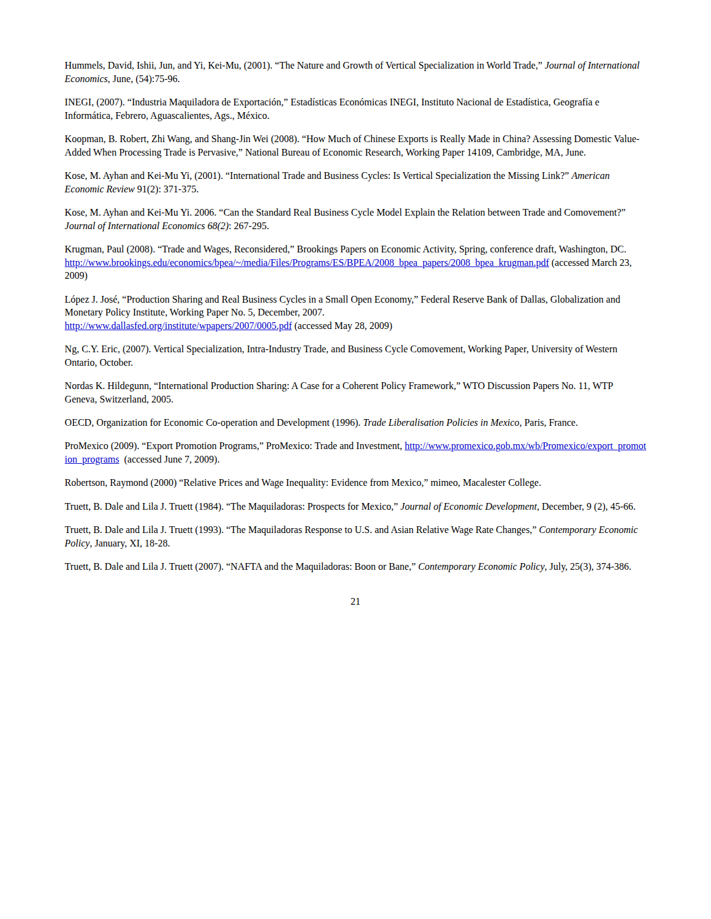Hummels, David, Ishii, Jun, and Yi, Kei-Mu, (2001). “The Nature and Growth of Vertical Specialization in World Trade,” Journal of International Economics, June, (54):75-96.
INEGI, (2007). “Industria Maquiladora de Exportación,” Estadísticas Económicas INEGI, Instituto Nacional de Estadística, Geografía e Informática, Febrero, Aguascalientes, Ags., México.
Koopman, B. Robert, Zhi Wang, and Shang-Jin Wei (2008). “How Much of Chinese Exports is Really Made in China? Assessing Domestic Value-Added When Processing Trade is Pervasive,” National Bureau of Economic Research, Working Paper 14109, Cambridge, MA, June.
Kose, M. Ayhan and Kei-Mu Yi, (2001). “International Trade and Business Cycles: Is Vertical Specialization the Missing Link?” American Economic Review 91(2): 371-375.
Kose, M. Ayhan and Kei-Mu Yi. 2006. “Can the Standard Real Business Cycle Model Explain the Relation between Trade and Comovement?” Journal of International Economics 68(2): 267-295.
Krugman, Paul (2008). “Trade and Wages, Reconsidered,” Brookings Papers on Economic Activity, Spring, conference draft, Washington, DC.
http://www.brookings.edu/economics/bpea/~/media/Files/Programs/ES/BPEA/2008_bpea_papers/2008_bpea_krugman.pdf (accessed March 23, 2009)
López J. José, “Production Sharing and Real Business Cycles in a Small Open Economy,” Federal Reserve Bank of Dallas, Globalization and Monetary Policy Institute, Working Paper No. 5, December, 2007.
http://www.dallasfed.org/institute/wpapers/2007/0005.pdf (accessed May 28, 2009)
Ng, C.Y. Eric, (2007). Vertical Specialization, Intra-Industry Trade, and Business Cycle Comovement, Working Paper, University of Western Ontario, October.
Nordas K. Hildegunn, “International Production Sharing: A Case for a Coherent Policy Framework,” WTO Discussion Papers No. 11, WTP Geneva, Switzerland, 2005.
OECD, Organization for Economic Co-operation and Development (1996). Trade Liberalisation Policies in Mexico, Paris, France.
ProMexico (2009). “Export Promotion Programs,” ProMexico: Trade and Investment, http://www.promexico.gob.mx/wb/Promexico/export_promotion_programs (accessed June 7, 2009).
Robertson, Raymond (2000) “Relative Prices and Wage Inequality: Evidence from Mexico,” mimeo, Macalester College.
Truett, B. Dale and Lila J. Truett (1984). “The Maquiladoras: Prospects for Mexico,” Journal of Economic Development, December, 9 (2), 45-66.
Truett, B. Dale and Lila J. Truett (1993). “The Maquiladoras Response to U.S. and Asian Relative Wage Rate Changes,” Contemporary Economic Policy, January, XI, 18-28.
Truett, B. Dale and Lila J. Truett (2007). “NAFTA and the Maquiladoras: Boon or Bane,” Contemporary Economic Policy, July, 25(3), 374-386.
21